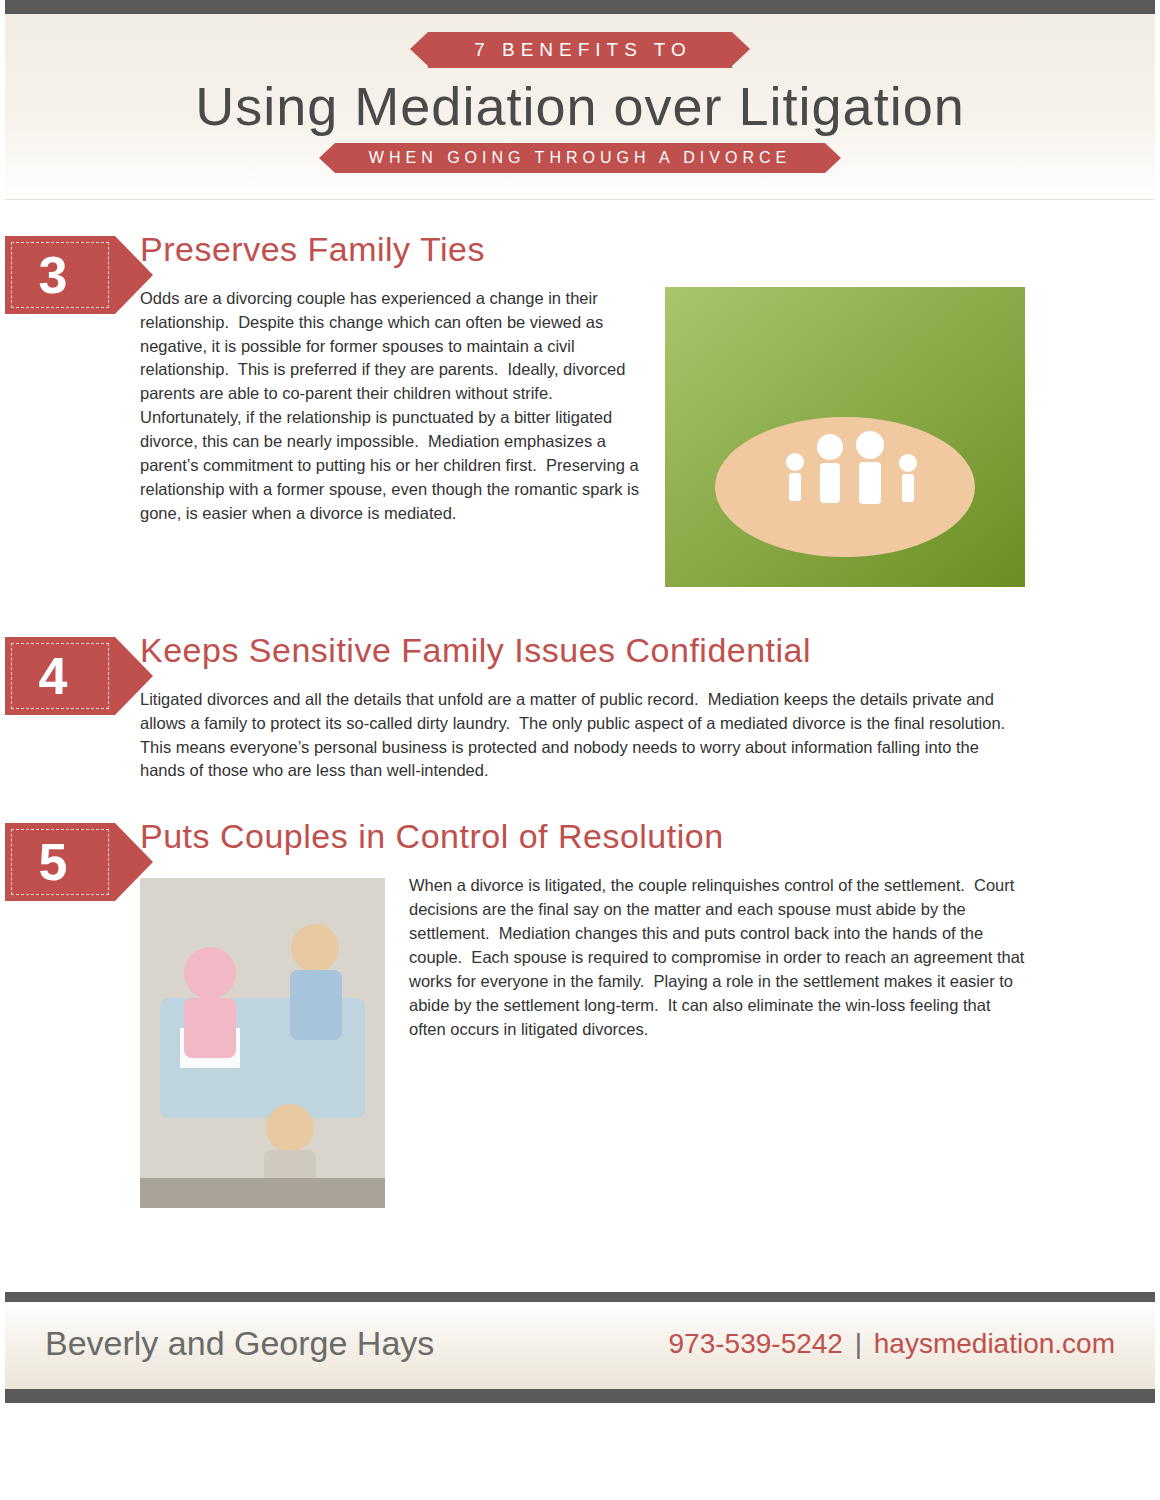7 BENEFITS TO
Using Mediation over Litigation
WHEN GOING THROUGH A DIVORCE
3
Preserves Family Ties
Odds are a divorcing couple has experienced a change in their relationship. Despite this change which can often be viewed as negative, it is possible for former spouses to maintain a civil relationship. This is preferred if they are parents. Ideally, divorced parents are able to co-parent their children without strife. Unfortunately, if the relationship is punctuated by a bitter litigated divorce, this can be nearly impossible. Mediation emphasizes a parent’s commitment to putting his or her children first. Preserving a relationship with a former spouse, even though the romantic spark is gone, is easier when a divorce is mediated.
4
Keeps Sensitive Family Issues Confidential
Litigated divorces and all the details that unfold are a matter of public record. Mediation keeps the details private and allows a family to protect its so-called dirty laundry. The only public aspect of a mediated divorce is the final resolution. This means everyone’s personal business is protected and nobody needs to worry about information falling into the hands of those who are less than well-intended.
5
Puts Couples in Control of Resolution
When a divorce is litigated, the couple relinquishes control of the settlement. Court decisions are the final say on the matter and each spouse must abide by the settlement. Mediation changes this and puts control back into the hands of the couple. Each spouse is required to compromise in order to reach an agreement that works for everyone in the family. Playing a role in the settlement makes it easier to abide by the settlement long-term. It can also eliminate the win-loss feeling that often occurs in litigated divorces.
Beverly and George Hays
973-539-5242 | haysmediation.com